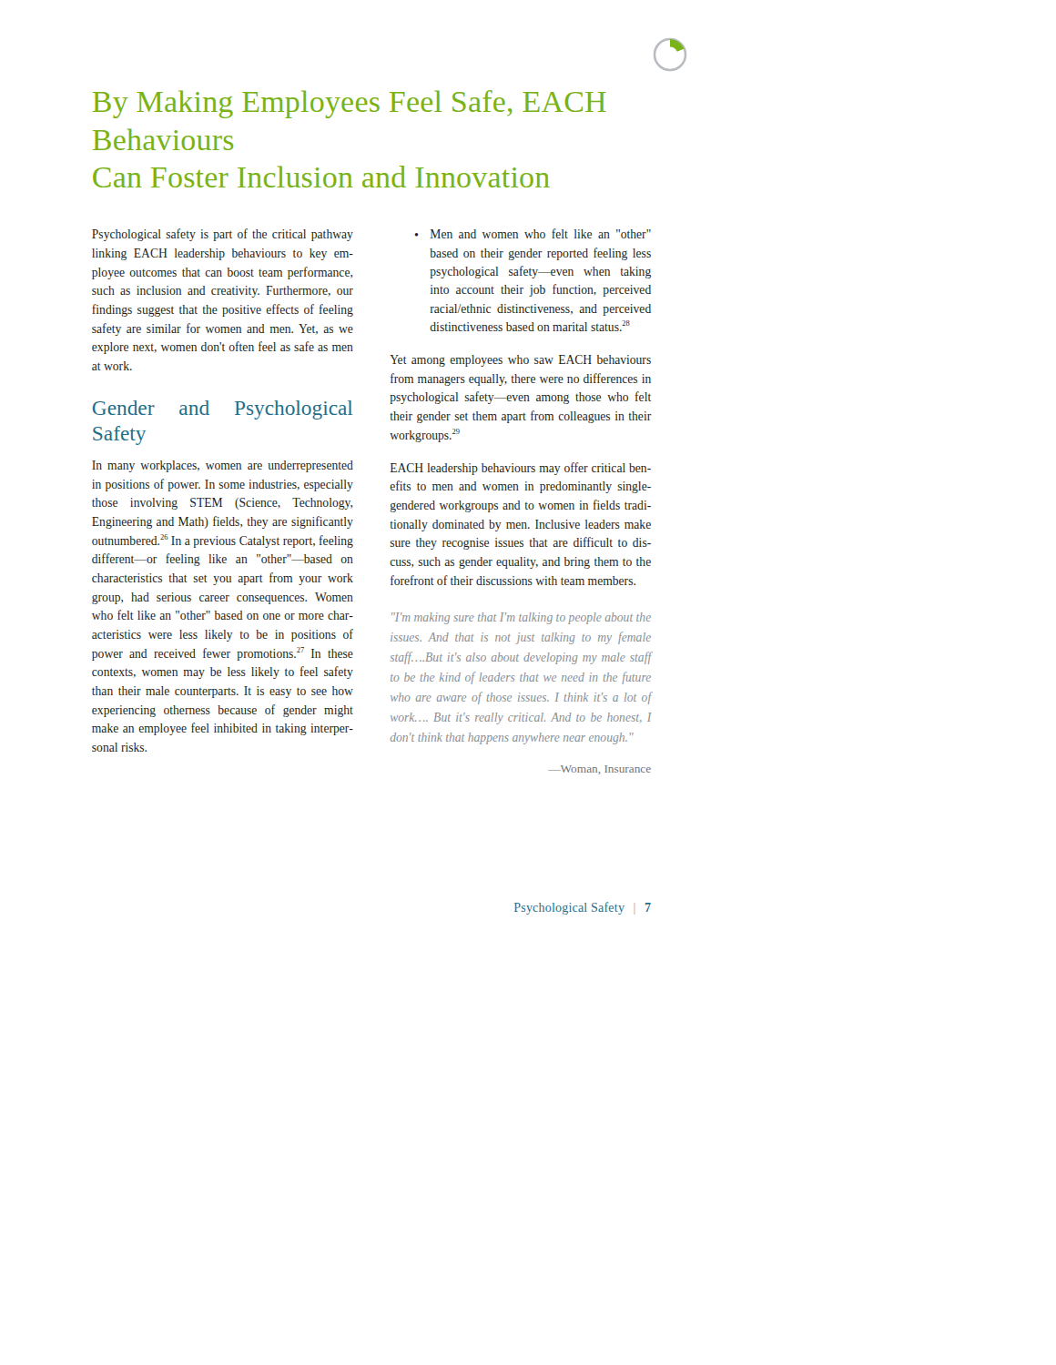By Making Employees Feel Safe, EACH Behaviours
Can Foster Inclusion and Innovation
Psychological safety is part of the critical pathway linking EACH leadership behaviours to key employee outcomes that can boost team performance, such as inclusion and creativity. Furthermore, our findings suggest that the positive effects of feeling safety are similar for women and men. Yet, as we explore next, women don't often feel as safe as men at work.
Gender and Psychological Safety
In many workplaces, women are underrepresented in positions of power. In some industries, especially those involving STEM (Science, Technology, Engineering and Math) fields, they are significantly outnumbered.26 In a previous Catalyst report, feeling different—or feeling like an "other"—based on characteristics that set you apart from your work group, had serious career consequences. Women who felt like an "other" based on one or more characteristics were less likely to be in positions of power and received fewer promotions.27 In these contexts, women may be less likely to feel safety than their male counterparts. It is easy to see how experiencing otherness because of gender might make an employee feel inhibited in taking interpersonal risks.
Men and women who felt like an "other" based on their gender reported feeling less psychological safety—even when taking into account their job function, perceived racial/ethnic distinctiveness, and perceived distinctiveness based on marital status.28
Yet among employees who saw EACH behaviours from managers equally, there were no differences in psychological safety—even among those who felt their gender set them apart from colleagues in their workgroups.29
EACH leadership behaviours may offer critical benefits to men and women in predominantly single-gendered workgroups and to women in fields traditionally dominated by men. Inclusive leaders make sure they recognise issues that are difficult to discuss, such as gender equality, and bring them to the forefront of their discussions with team members.
"I'm making sure that I'm talking to people about the issues. And that is not just talking to my female staff….But it's also about developing my male staff to be the kind of leaders that we need in the future who are aware of those issues. I think it's a lot of work…. But it's really critical. And to be honest, I don't think that happens anywhere near enough."
—Woman, Insurance
Psychological Safety | 7